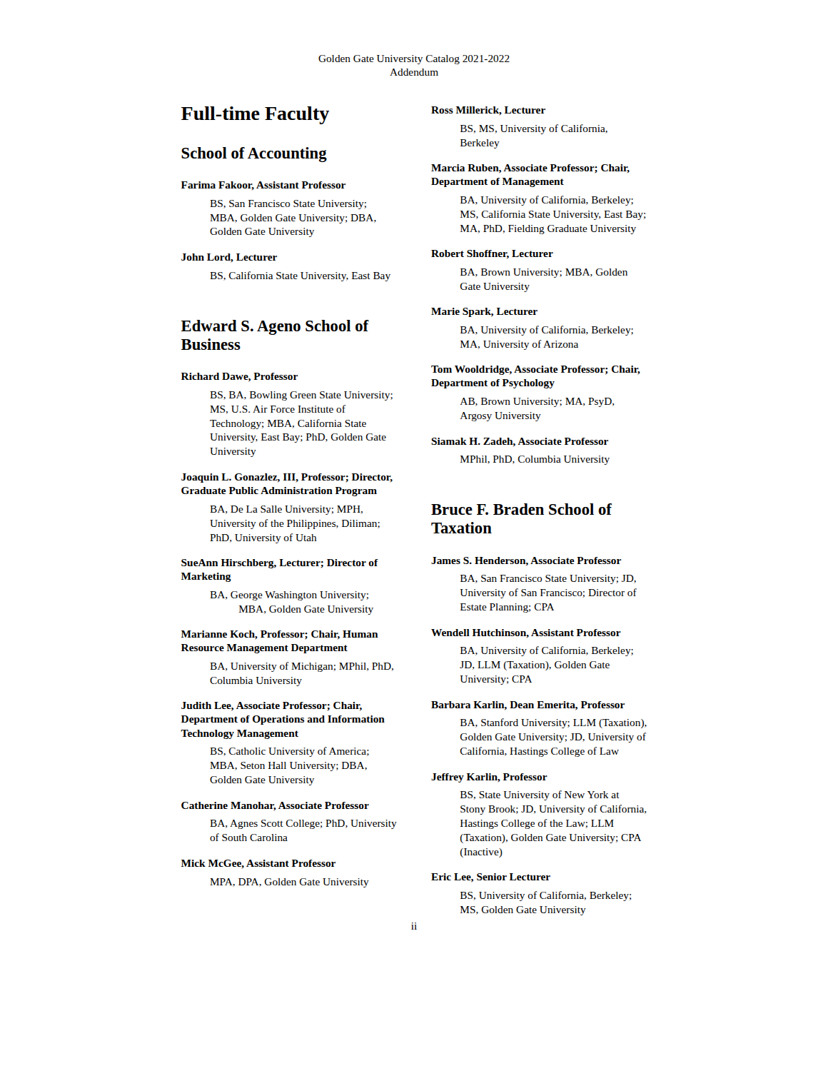Golden Gate University Catalog 2021-2022 Addendum
Full-time Faculty
School of Accounting
Farima Fakoor, Assistant Professor
BS, San Francisco State University; MBA, Golden Gate University; DBA, Golden Gate University
John Lord, Lecturer
BS, California State University, East Bay
Edward S. Ageno School of Business
Richard Dawe, Professor
BS, BA, Bowling Green State University; MS, U.S. Air Force Institute of Technology; MBA, California State University, East Bay; PhD, Golden Gate University
Joaquin L. Gonazlez, III, Professor; Director, Graduate Public Administration Program
BA, De La Salle University; MPH, University of the Philippines, Diliman; PhD, University of Utah
SueAnn Hirschberg, Lecturer; Director of Marketing
BA, George Washington University; MBA, Golden Gate University
Marianne Koch, Professor; Chair, Human Resource Management Department
BA, University of Michigan; MPhil, PhD, Columbia University
Judith Lee, Associate Professor; Chair, Department of Operations and Information Technology Management
BS, Catholic University of America; MBA, Seton Hall University; DBA, Golden Gate University
Catherine Manohar, Associate Professor
BA, Agnes Scott College; PhD, University of South Carolina
Mick McGee, Assistant Professor
MPA, DPA, Golden Gate University
Ross Millerick, Lecturer
BS, MS, University of California, Berkeley
Marcia Ruben, Associate Professor; Chair, Department of Management
BA, University of California, Berkeley; MS, California State University, East Bay; MA, PhD, Fielding Graduate University
Robert Shoffner, Lecturer
BA, Brown University; MBA, Golden Gate University
Marie Spark, Lecturer
BA, University of California, Berkeley; MA, University of Arizona
Tom Wooldridge, Associate Professor; Chair, Department of Psychology
AB, Brown University; MA, PsyD, Argosy University
Siamak H. Zadeh, Associate Professor
MPhil, PhD, Columbia University
Bruce F. Braden School of Taxation
James S. Henderson, Associate Professor
BA, San Francisco State University; JD, University of San Francisco; Director of Estate Planning; CPA
Wendell Hutchinson, Assistant Professor
BA, University of California, Berkeley; JD, LLM (Taxation), Golden Gate University; CPA
Barbara Karlin, Dean Emerita, Professor
BA, Stanford University; LLM (Taxation), Golden Gate University; JD, University of California, Hastings College of Law
Jeffrey Karlin, Professor
BS, State University of New York at Stony Brook; JD, University of California, Hastings College of the Law; LLM (Taxation), Golden Gate University; CPA (Inactive)
Eric Lee, Senior Lecturer
BS, University of California, Berkeley; MS, Golden Gate University
ii